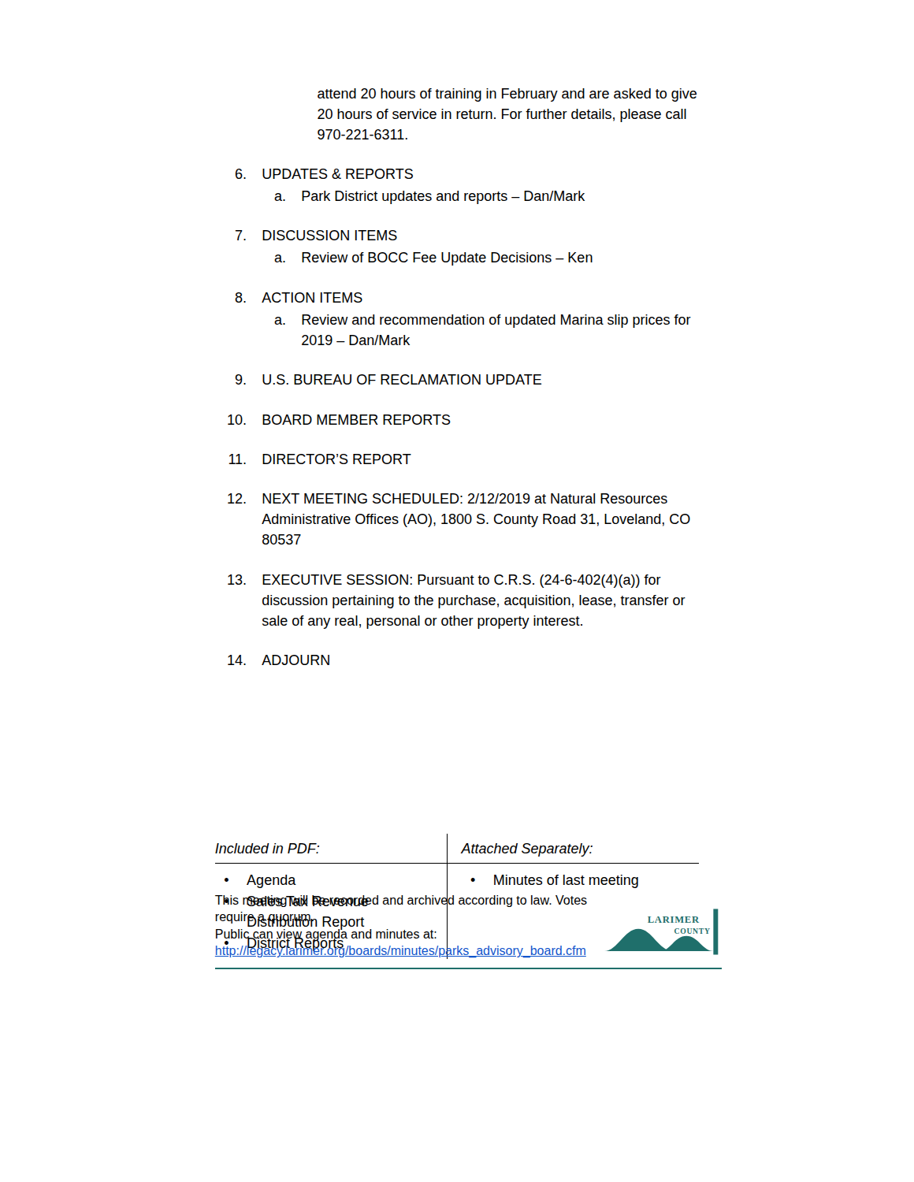attend 20 hours of training in February and are asked to give 20 hours of service in return. For further details, please call 970-221-6311.
6. UPDATES & REPORTS
a. Park District updates and reports – Dan/Mark
7. DISCUSSION ITEMS
a. Review of BOCC Fee Update Decisions – Ken
8. ACTION ITEMS
a. Review and recommendation of updated Marina slip prices for 2019 – Dan/Mark
9. U.S. BUREAU OF RECLAMATION UPDATE
10. BOARD MEMBER REPORTS
11. DIRECTOR’S REPORT
12. NEXT MEETING SCHEDULED: 2/12/2019 at Natural Resources Administrative Offices (AO), 1800 S. County Road 31, Loveland, CO 80537
13. EXECUTIVE SESSION: Pursuant to C.R.S. (24-6-402(4)(a)) for discussion pertaining to the purchase, acquisition, lease, transfer or sale of any real, personal or other property interest.
14. ADJOURN
| Included in PDF: | Attached Separately: |
| Agenda Sales Tax Revenue Distribution Report District Reports | Minutes of last meeting |
This meeting will be recorded and archived according to law. Votes require a quorum.
Public can view agenda and minutes at:
http://legacy.larimer.org/boards/minutes/parks_advisory_board.cfm
LARIMER COUNTY